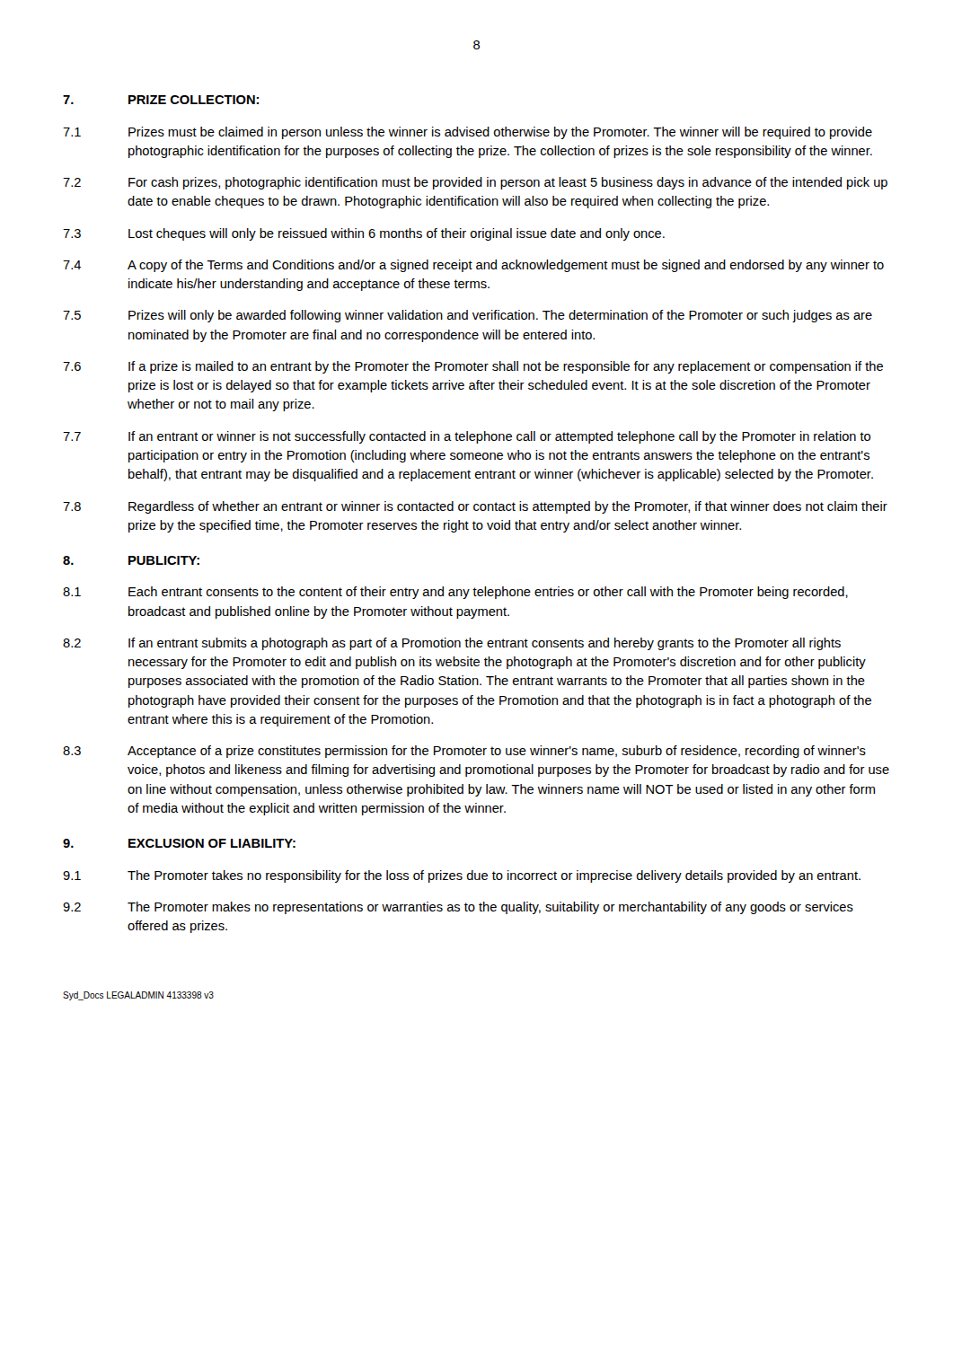8
7.
Prize Collection:
7.1 Prizes must be claimed in person unless the winner is advised otherwise by the Promoter. The winner will be required to provide photographic identification for the purposes of collecting the prize. The collection of prizes is the sole responsibility of the winner.
7.2 For cash prizes, photographic identification must be provided in person at least 5 business days in advance of the intended pick up date to enable cheques to be drawn. Photographic identification will also be required when collecting the prize.
7.3 Lost cheques will only be reissued within 6 months of their original issue date and only once.
7.4 A copy of the Terms and Conditions and/or a signed receipt and acknowledgement must be signed and endorsed by any winner to indicate his/her understanding and acceptance of these terms.
7.5 Prizes will only be awarded following winner validation and verification. The determination of the Promoter or such judges as are nominated by the Promoter are final and no correspondence will be entered into.
7.6 If a prize is mailed to an entrant by the Promoter the Promoter shall not be responsible for any replacement or compensation if the prize is lost or is delayed so that for example tickets arrive after their scheduled event. It is at the sole discretion of the Promoter whether or not to mail any prize.
7.7 If an entrant or winner is not successfully contacted in a telephone call or attempted telephone call by the Promoter in relation to participation or entry in the Promotion (including where someone who is not the entrants answers the telephone on the entrant's behalf), that entrant may be disqualified and a replacement entrant or winner (whichever is applicable) selected by the Promoter.
7.8 Regardless of whether an entrant or winner is contacted or contact is attempted by the Promoter, if that winner does not claim their prize by the specified time, the Promoter reserves the right to void that entry and/or select another winner.
8.
Publicity:
8.1 Each entrant consents to the content of their entry and any telephone entries or other call with the Promoter being recorded, broadcast and published online by the Promoter without payment.
8.2 If an entrant submits a photograph as part of a Promotion the entrant consents and hereby grants to the Promoter all rights necessary for the Promoter to edit and publish on its website the photograph at the Promoter's discretion and for other publicity purposes associated with the promotion of the Radio Station. The entrant warrants to the Promoter that all parties shown in the photograph have provided their consent for the purposes of the Promotion and that the photograph is in fact a photograph of the entrant where this is a requirement of the Promotion.
8.3 Acceptance of a prize constitutes permission for the Promoter to use winner's name, suburb of residence, recording of winner's voice, photos and likeness and filming for advertising and promotional purposes by the Promoter for broadcast by radio and for use on line without compensation, unless otherwise prohibited by law. The winners name will NOT be used or listed in any other form of media without the explicit and written permission of the winner.
9.
Exclusion of Liability:
9.1 The Promoter takes no responsibility for the loss of prizes due to incorrect or imprecise delivery details provided by an entrant.
9.2 The Promoter makes no representations or warranties as to the quality, suitability or merchantability of any goods or services offered as prizes.
Syd_Docs LEGALADMIN 4133398 v3